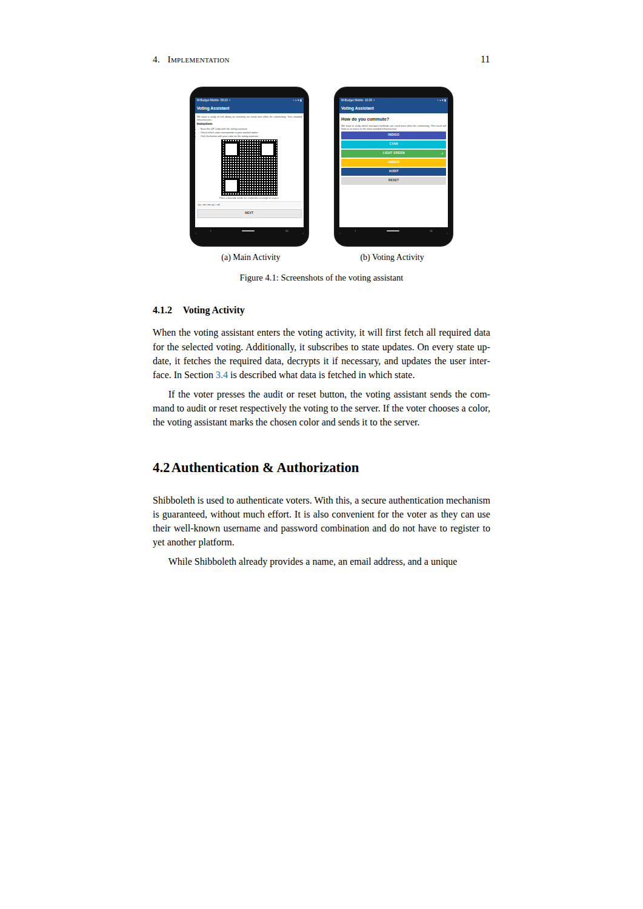4. Implementation
11
M-Budget Mobile 09:23 • ◔ ◑ ▾ ▮
Voting Assistant
We want a study of rich doing on remotely we need next often for commuting. Your needed infrastructure.
Instructions
Scan the QR Code with the voting assistant
Check which color corresponds to your wanted option
Click the button with your color on the voting assistant
Place a barcode inside the viewfinder rectangle to scan it.
61:10:33:9c:7d
NEXT
‹ ▭
M-Budget Mobile 10:26 • ◔ ◑ ▾ ▮
Voting Assistant
How do you commute?
We want to study which transport methods are used most often for commuting. The result will help us to invest in the most needed infrastructure.
INDIGO
CYAN
LIGHT GREEN✓
AMBER
AUDIT
RESET
‹ ▭
(a) Main Activity (b) Voting Activity
Figure 4.1: Screenshots of the voting assistant
4.1.2 Voting Activity
When the voting assistant enters the voting activity, it will first fetch all required data for the selected voting. Additionally, it subscribes to state updates. On every state update, it fetches the required data, decrypts it if necessary, and updates the user interface. In Section 3.4 is described what data is fetched in which state.
If the voter presses the audit or reset button, the voting assistant sends the command to audit or reset respectively the voting to the server. If the voter chooses a color, the voting assistant marks the chosen color and sends it to the server.
4.2 Authentication & Authorization
Shibboleth is used to authenticate voters. With this, a secure authentication mechanism is guaranteed, without much effort. It is also convenient for the voter as they can use their well-known username and password combination and do not have to register to yet another platform.
While Shibboleth already provides a name, an email address, and a unique